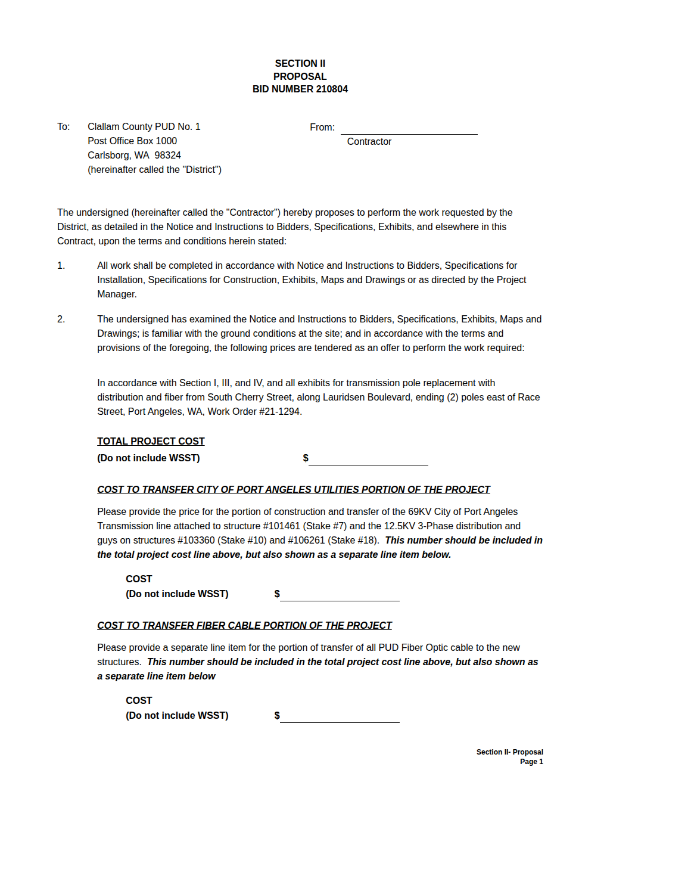SECTION II
PROPOSAL
BID NUMBER 210804
| To: Clallam County PUD No. 1 Post Office Box 1000 Carlsborg, WA 98324 (hereinafter called the "District") | From: Contractor |
The undersigned (hereinafter called the "Contractor") hereby proposes to perform the work requested by the District, as detailed in the Notice and Instructions to Bidders, Specifications, Exhibits, and elsewhere in this Contract, upon the terms and conditions herein stated:
| 1. | All work shall be completed in accordance with Notice and Instructions to Bidders, Specifications for Installation, Specifications for Construction, Exhibits, Maps and Drawings or as directed by the Project Manager. |
| 2. | The undersigned has examined the Notice and Instructions to Bidders, Specifications, Exhibits, Maps and Drawings; is familiar with the ground conditions at the site; and in accordance with the terms and provisions of the foregoing, the following prices are tendered as an offer to perform the work required: |
In accordance with Section I, III, and IV, and all exhibits for transmission pole replacement with distribution and fiber from South Cherry Street, along Lauridsen Boulevard, ending (2) poles east of Race Street, Port Angeles, WA, Work Order #21-1294.
TOTAL PROJECT COST
(Do not include WSST)$
COST TO TRANSFER CITY OF PORT ANGELES UTILITIES PORTION OF THE PROJECT
Please provide the price for the portion of construction and transfer of the 69KV City of Port Angeles Transmission line attached to structure #101461 (Stake #7) and the 12.5KV 3-Phase distribution and guys on structures #103360 (Stake #10) and #106261 (Stake #18). This number should be included in the total project cost line above, but also shown as a separate line item below.
COST
(Do not include WSST)$
COST TO TRANSFER FIBER CABLE PORTION OF THE PROJECT
Please provide a separate line item for the portion of transfer of all PUD Fiber Optic cable to the new structures. This number should be included in the total project cost line above, but also shown as a separate line item below
COST
(Do not include WSST)$
Section II- Proposal
Page 1